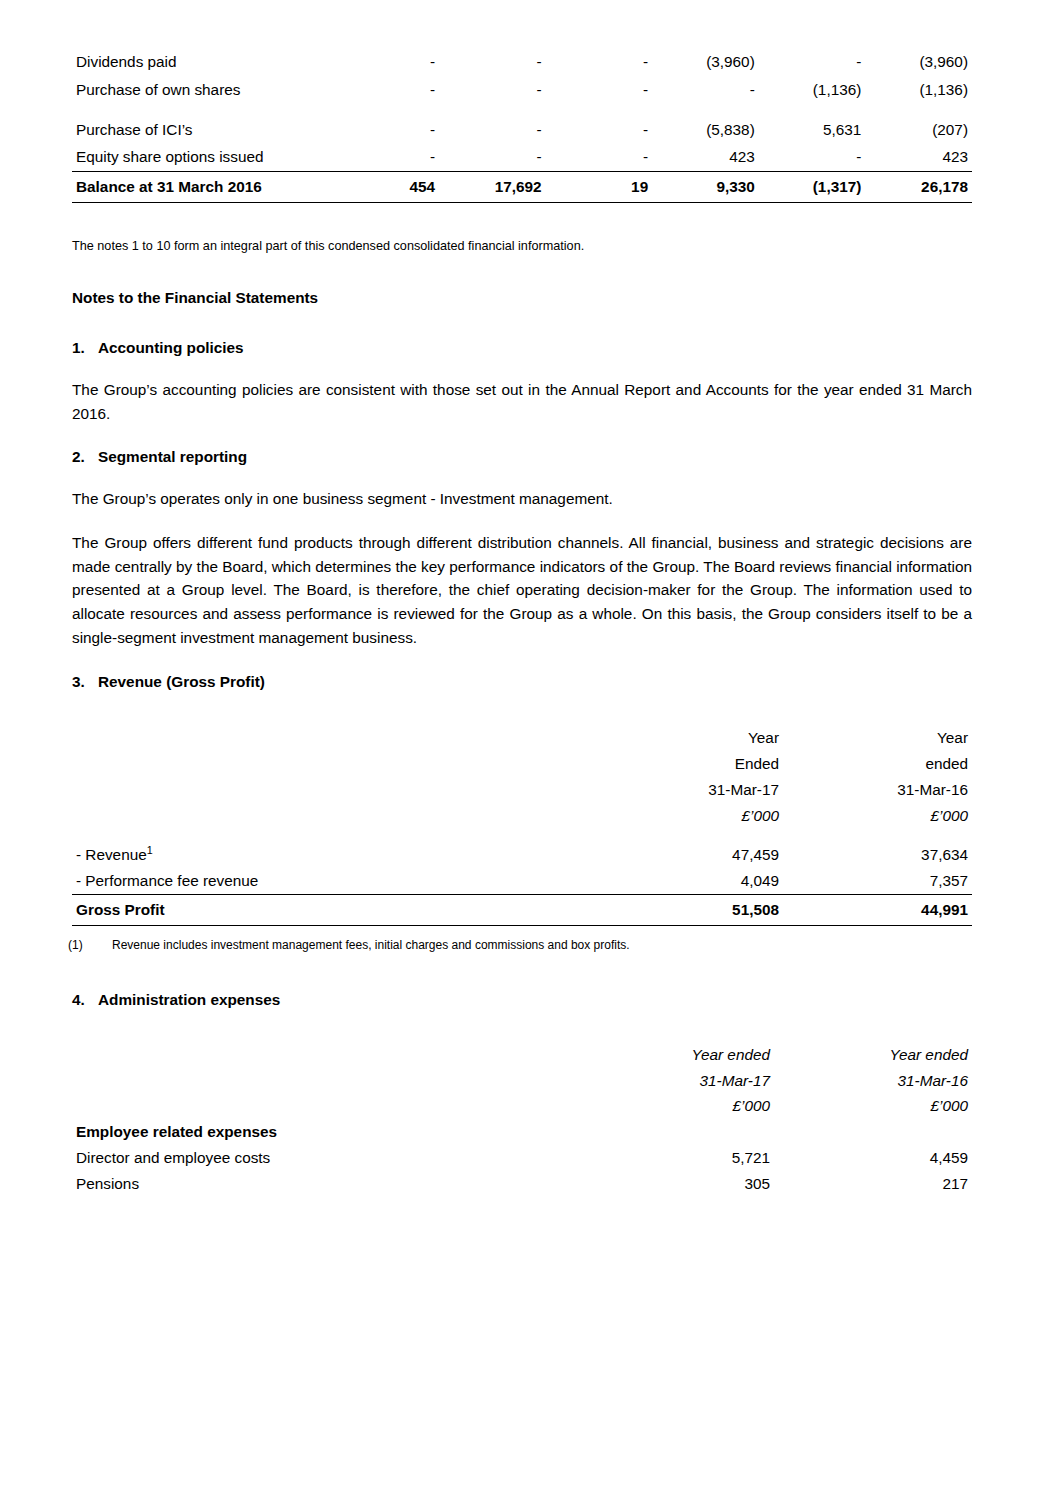| Dividends paid | - | - | - | (3,960) | - | (3,960) |
| Purchase of own shares | - | - | - | - | (1,136) | (1,136) |
| Purchase of ICI’s | - | - | - | (5,838) | 5,631 | (207) |
| Equity share options issued | - | - | - | 423 | - | 423 |
| Balance at 31 March 2016 | 454 | 17,692 | 19 | 9,330 | (1,317) | 26,178 |
The notes 1 to 10 form an integral part of this condensed consolidated financial information.
Notes to the Financial Statements
1. Accounting policies
The Group’s accounting policies are consistent with those set out in the Annual Report and Accounts for the year ended 31 March 2016.
2. Segmental reporting
The Group’s operates only in one business segment - Investment management.
The Group offers different fund products through different distribution channels. All financial, business and strategic decisions are made centrally by the Board, which determines the key performance indicators of the Group. The Board reviews financial information presented at a Group level. The Board, is therefore, the chief operating decision-maker for the Group. The information used to allocate resources and assess performance is reviewed for the Group as a whole. On this basis, the Group considers itself to be a single-segment investment management business.
3. Revenue (Gross Profit)
| | Year | Year |
| --- | --- | --- |
| | Ended | ended |
| | 31-Mar-17 | 31-Mar-16 |
| | £’000 | £’000 |
| - Revenue 1 | 47,459 | 37,634 |
| - Performance fee revenue | 4,049 | 7,357 |
| Gross Profit | 51,508 | 44,991 |
(1) Revenue includes investment management fees, initial charges and commissions and box profits.
4. Administration expenses
| | Year ended | Year ended |
| --- | --- | --- |
| | 31-Mar-17 | 31-Mar-16 |
| | £’000 | £’000 |
| Employee related expenses | | |
| Director and employee costs | 5,721 | 4,459 |
| Pensions | 305 | 217 |